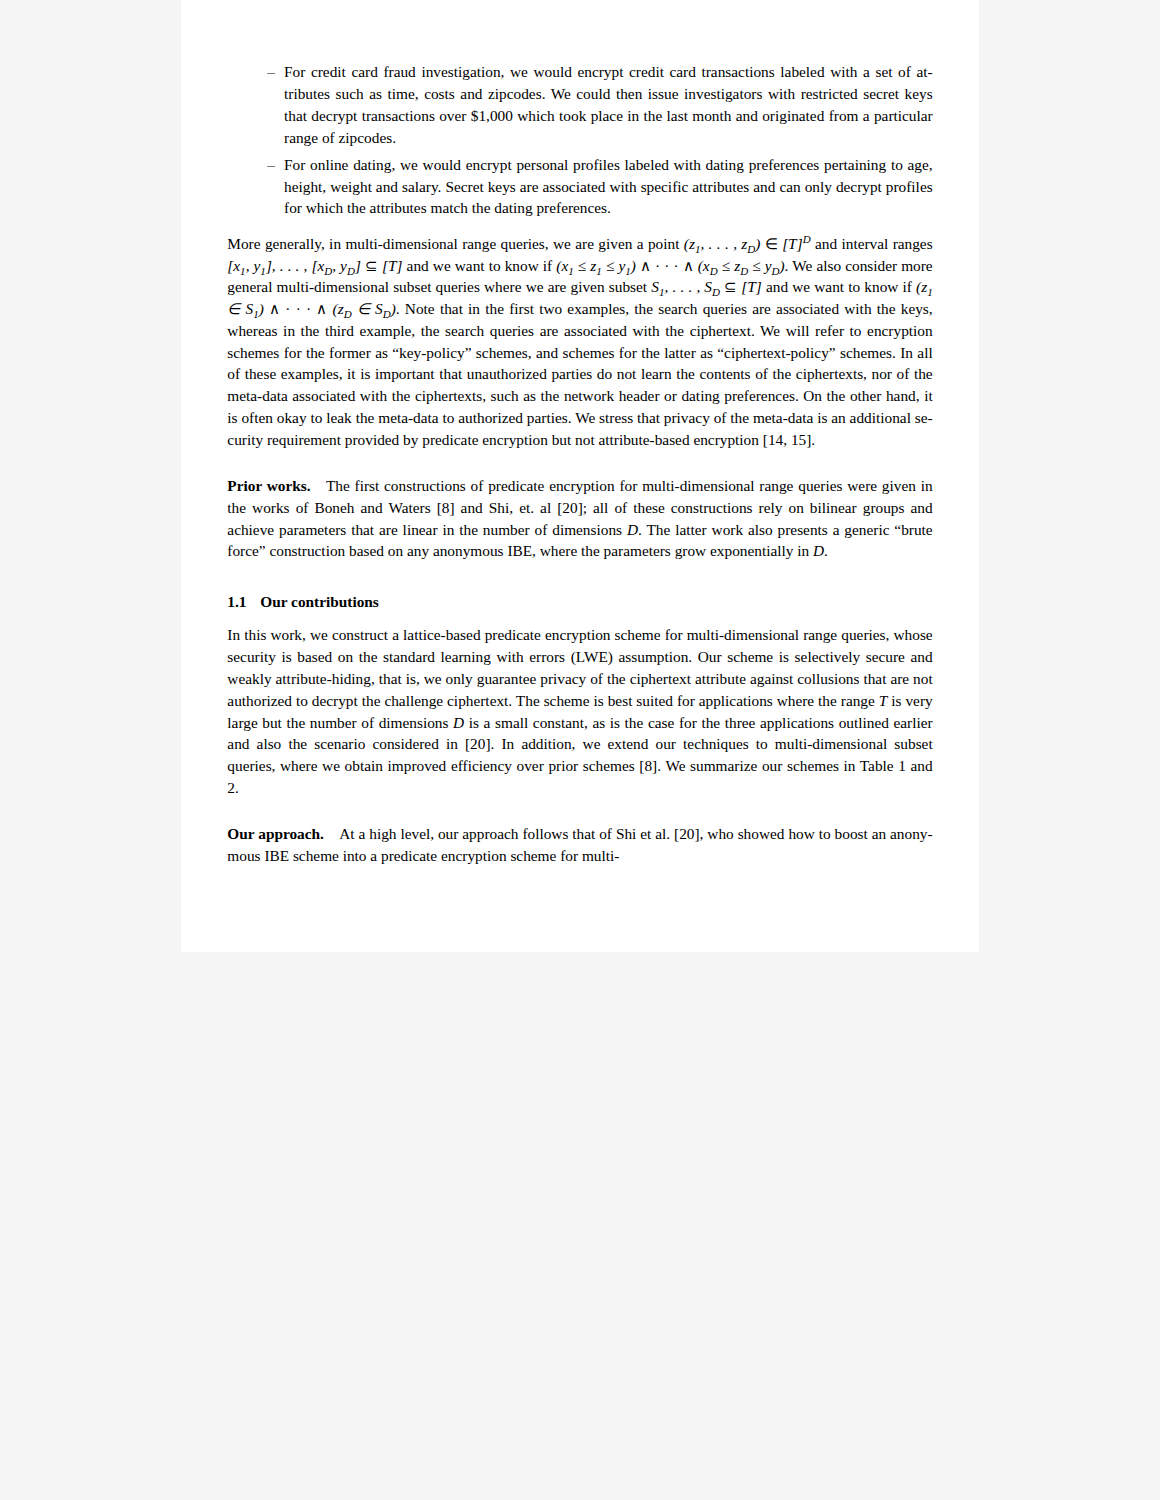For credit card fraud investigation, we would encrypt credit card transactions labeled with a set of attributes such as time, costs and zipcodes. We could then issue investigators with restricted secret keys that decrypt transactions over $1,000 which took place in the last month and originated from a particular range of zipcodes.
For online dating, we would encrypt personal profiles labeled with dating preferences pertaining to age, height, weight and salary. Secret keys are associated with specific attributes and can only decrypt profiles for which the attributes match the dating preferences.
More generally, in multi-dimensional range queries, we are given a point (z1, . . . , zD) ∈ [T]D and interval ranges [x1, y1], . . . , [xD, yD] ⊆ [T] and we want to know if (x1 ≤ z1 ≤ y1) ∧ · · · ∧ (xD ≤ zD ≤ yD). We also consider more general multi-dimensional subset queries where we are given subset S1, . . . , SD ⊆ [T] and we want to know if (z1 ∈ S1) ∧ · · · ∧ (zD ∈ SD). Note that in the first two examples, the search queries are associated with the keys, whereas in the third example, the search queries are associated with the ciphertext. We will refer to encryption schemes for the former as “key-policy” schemes, and schemes for the latter as “ciphertext-policy” schemes. In all of these examples, it is important that unauthorized parties do not learn the contents of the ciphertexts, nor of the meta-data associated with the ciphertexts, such as the network header or dating preferences. On the other hand, it is often okay to leak the meta-data to authorized parties. We stress that privacy of the meta-data is an additional security requirement provided by predicate encryption but not attribute-based encryption [14, 15].
Prior works. The first constructions of predicate encryption for multi-dimensional range queries were given in the works of Boneh and Waters [8] and Shi, et. al [20]; all of these constructions rely on bilinear groups and achieve parameters that are linear in the number of dimensions D. The latter work also presents a generic “brute force” construction based on any anonymous IBE, where the parameters grow exponentially in D.
1.1 Our contributions
In this work, we construct a lattice-based predicate encryption scheme for multi-dimensional range queries, whose security is based on the standard learning with errors (LWE) assumption. Our scheme is selectively secure and weakly attribute-hiding, that is, we only guarantee privacy of the ciphertext attribute against collusions that are not authorized to decrypt the challenge ciphertext. The scheme is best suited for applications where the range T is very large but the number of dimensions D is a small constant, as is the case for the three applications outlined earlier and also the scenario considered in [20]. In addition, we extend our techniques to multi-dimensional subset queries, where we obtain improved efficiency over prior schemes [8]. We summarize our schemes in Table 1 and 2.
Our approach. At a high level, our approach follows that of Shi et al. [20], who showed how to boost an anonymous IBE scheme into a predicate encryption scheme for multi-